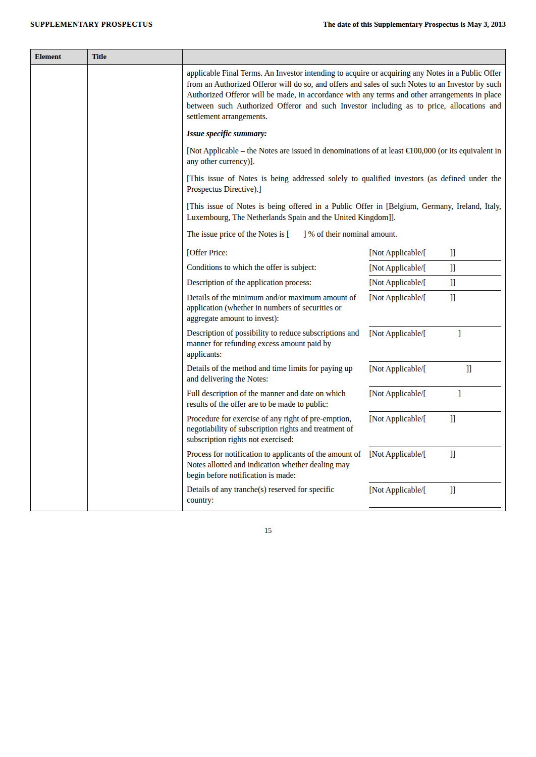SUPPLEMENTARY PROSPECTUS
The date of this Supplementary Prospectus is May 3, 2013
| Element | Title | |
| --- | --- | --- |
| | | applicable Final Terms. An Investor intending to acquire or acquiring any Notes in a Public Offer from an Authorized Offeror will do so, and offers and sales of such Notes to an Investor by such Authorized Offeror will be made, in accordance with any terms and other arrangements in place between such Authorized Offeror and such Investor including as to price, allocations and settlement arrangements. Issue specific summary: [Not Applicable – the Notes are issued in denominations of at least €100,000 (or its equivalent in any other currency)]. [This issue of Notes is being addressed solely to qualified investors (as defined under the Prospectus Directive).] [This issue of Notes is being offered in a Public Offer in [Belgium, Germany, Ireland, Italy, Luxembourg, The Netherlands Spain and the United Kingdom]]. The issue price of the Notes is [ ] % of their nominal amount. / [Offer Price: / [Not Applicable/[ ]] / / Conditions to which the offer is subject: / [Not Applicable/[ ]] / / Description of the application process: / [Not Applicable/[ ]] / / Details of the minimum and/or maximum amount of application (whether in numbers of securities or aggregate amount to invest): / [Not Applicable/[ ]] / / Description of possibility to reduce subscriptions and manner for refunding excess amount paid by applicants: / [Not Applicable/[ ] / / Details of the method and time limits for paying up and delivering the Notes: / [Not Applicable/[ ]] / / Full description of the manner and date on which results of the offer are to be made to public: / [Not Applicable/[ ] / / Procedure for exercise of any right of pre-emption, negotiability of subscription rights and treatment of subscription rights not exercised: / [Not Applicable/[ ]] / / Process for notification to applicants of the amount of Notes allotted and indication whether dealing may begin before notification is made: / [Not Applicable/[ ]] / / Details of any tranche(s) reserved for specific country: / [Not Applicable/[ ]] / |
15